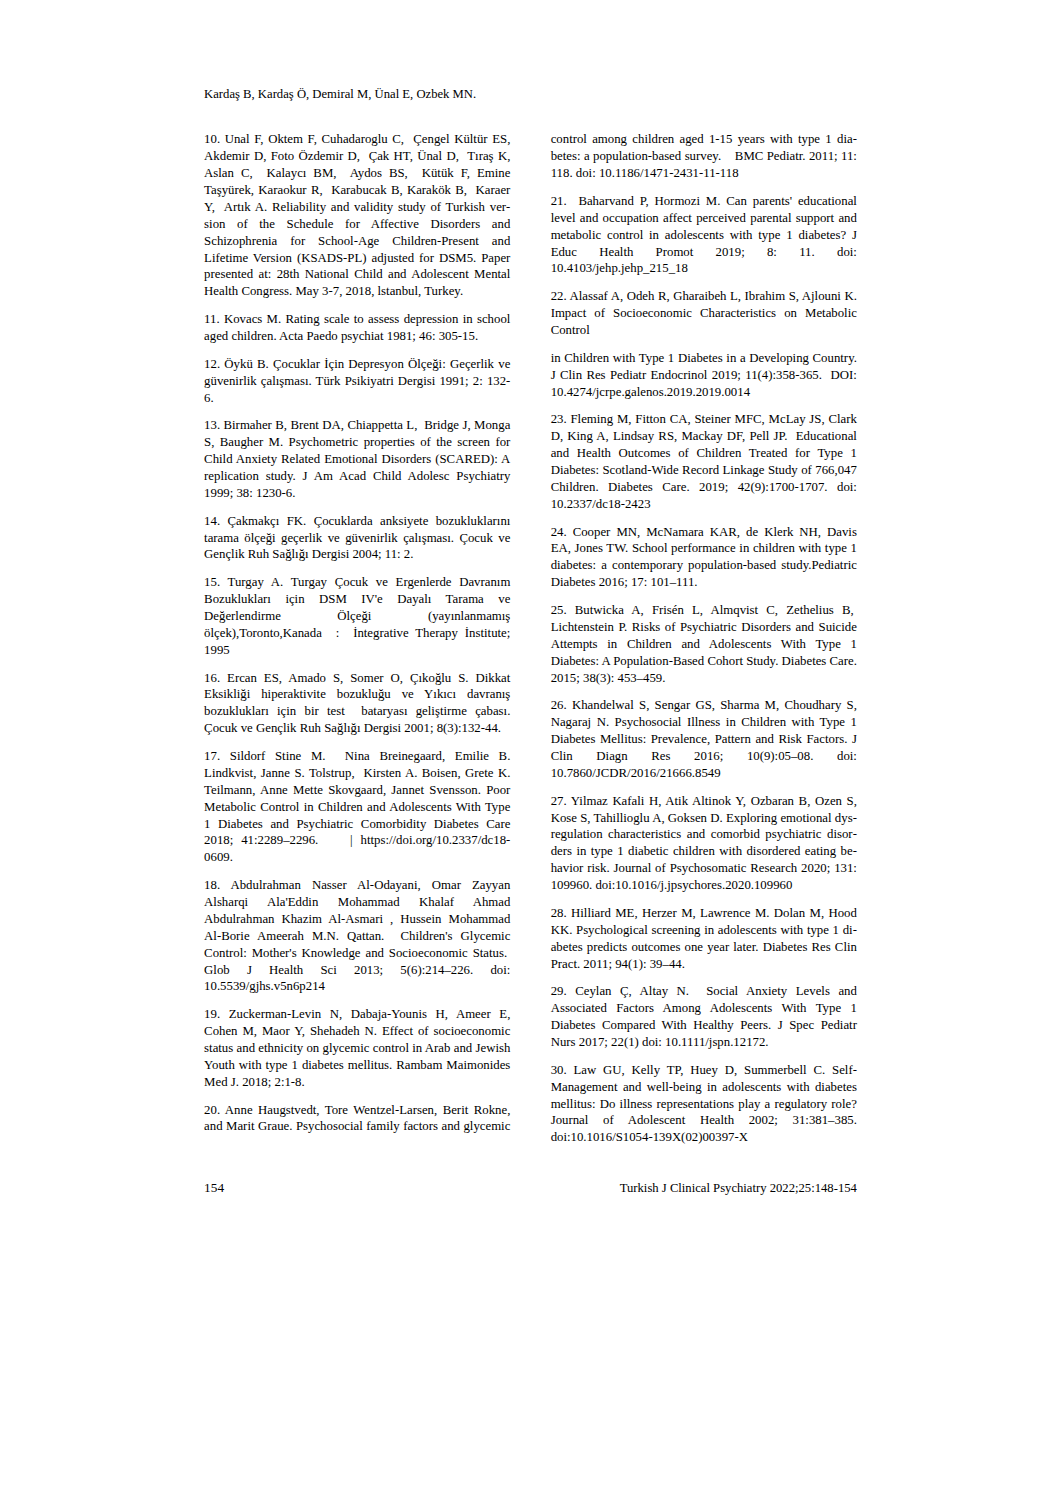Kardaş B, Kardaş Ö, Demiral M, Ünal E, Ozbek MN.
10. Unal F, Oktem F, Cuhadaroglu C, Çengel Kültür ES, Akdemir D, Foto Özdemir D, Çak HT, Ünal D, Tıraş K, Aslan C, Kalaycı BM, Aydos BS, Kütük F, Emine Taşyürek, Karaokur R, Karabucak B, Karakök B, Karaer Y, Artık A. Reliability and validity study of Turkish version of the Schedule for Affective Disorders and Schizophrenia for School-Age Children-Present and Lifetime Version (KSADS-PL) adjusted for DSM5. Paper presented at: 28th National Child and Adolescent Mental Health Congress. May 3-7, 2018, lstanbul, Turkey.
11. Kovacs M. Rating scale to assess depression in school aged children. Acta Paedo psychiat 1981; 46: 305-15.
12. Öykü B. Çocuklar İçin Depresyon Ölçeği: Geçerlik ve güvenirlik çalışması. Türk Psikiyatri Dergisi 1991; 2: 132-6.
13. Birmaher B, Brent DA, Chiappetta L, Bridge J, Monga S, Baugher M. Psychometric properties of the screen for Child Anxiety Related Emotional Disorders (SCARED): A replication study. J Am Acad Child Adolesc Psychiatry 1999; 38: 1230-6.
14. Çakmakçı FK. Çocuklarda anksiyete bozukluklarını tarama ölçeği geçerlik ve güvenirlik çalışması. Çocuk ve Gençlik Ruh Sağlığı Dergisi 2004; 11: 2.
15. Turgay A. Turgay Çocuk ve Ergenlerde Davranım Bozuklukları için DSM IV'e Dayalı Tarama ve Değerlendirme Ölçeği (yayınlanmamış ölçek),Toronto,Kanada : İntegrative Therapy İnstitute; 1995
16. Ercan ES, Amado S, Somer O, Çıkoğlu S. Dikkat Eksikliği hiperaktivite bozukluğu ve Yıkıcı davranış bozuklukları için bir test bataryası geliştirme çabası. Çocuk ve Gençlik Ruh Sağlığı Dergisi 2001; 8(3):132-44.
17. Sildorf Stine M. Nina Breinegaard, Emilie B. Lindkvist, Janne S. Tolstrup, Kirsten A. Boisen, Grete K. Teilmann, Anne Mette Skovgaard, Jannet Svensson. Poor Metabolic Control in Children and Adolescents With Type 1 Diabetes and Psychiatric Comorbidity Diabetes Care 2018; 41:2289–2296. | https://doi.org/10.2337/dc18-0609.
18. Abdulrahman Nasser Al-Odayani, Omar Zayyan Alsharqi Ala'Eddin Mohammad Khalaf Ahmad Abdulrahman Khazim Al-Asmari , Hussein Mohammad Al-Borie Ameerah M.N. Qattan. Children's Glycemic Control: Mother's Knowledge and Socioeconomic Status. Glob J Health Sci 2013; 5(6):214–226. doi: 10.5539/gjhs.v5n6p214
19. Zuckerman-Levin N, Dabaja-Younis H, Ameer E, Cohen M, Maor Y, Shehadeh N. Effect of socioeconomic status and ethnicity on glycemic control in Arab and Jewish Youth with type 1 diabetes mellitus. Rambam Maimonides Med J. 2018; 2:1-8.
20. Anne Haugstvedt, Tore Wentzel-Larsen, Berit Rokne, and Marit Graue. Psychosocial family factors and glycemic control among children aged 1-15 years with type 1 diabetes: a population-based survey. BMC Pediatr. 2011; 11: 118. doi: 10.1186/1471-2431-11-118
21. Baharvand P, Hormozi M. Can parents' educational level and occupation affect perceived parental support and metabolic control in adolescents with type 1 diabetes? J Educ Health Promot 2019; 8: 11. doi: 10.4103/jehp.jehp_215_18
22. Alassaf A, Odeh R, Gharaibeh L, Ibrahim S, Ajlouni K. Impact of Socioeconomic Characteristics on Metabolic Control
in Children with Type 1 Diabetes in a Developing Country. J Clin Res Pediatr Endocrinol 2019; 11(4):358-365. DOI: 10.4274/jcrpe.galenos.2019.2019.0014
23. Fleming M, Fitton CA, Steiner MFC, McLay JS, Clark D, King A, Lindsay RS, Mackay DF, Pell JP. Educational and Health Outcomes of Children Treated for Type 1 Diabetes: Scotland-Wide Record Linkage Study of 766,047 Children. Diabetes Care. 2019; 42(9):1700-1707. doi: 10.2337/dc18-2423
24. Cooper MN, McNamara KAR, de Klerk NH, Davis EA, Jones TW. School performance in children with type 1 diabetes: a contemporary population-based study.Pediatric Diabetes 2016; 17: 101–111.
25. Butwicka A, Frisén L, Almqvist C, Zethelius B, Lichtenstein P. Risks of Psychiatric Disorders and Suicide Attempts in Children and Adolescents With Type 1 Diabetes: A Population-Based Cohort Study. Diabetes Care. 2015; 38(3): 453–459.
26. Khandelwal S, Sengar GS, Sharma M, Choudhary S, Nagaraj N. Psychosocial Illness in Children with Type 1 Diabetes Mellitus: Prevalence, Pattern and Risk Factors. J Clin Diagn Res 2016; 10(9):05–08. doi: 10.7860/JCDR/2016/21666.8549
27. Yilmaz Kafali H, Atik Altinok Y, Ozbaran B, Ozen S, Kose S, Tahillioglu A, Goksen D. Exploring emotional dysregulation characteristics and comorbid psychiatric disorders in type 1 diabetic children with disordered eating behavior risk. Journal of Psychosomatic Research 2020; 131: 109960. doi:10.1016/j.jpsychores.2020.109960
28. Hilliard ME, Herzer M, Lawrence M. Dolan M, Hood KK. Psychological screening in adolescents with type 1 diabetes predicts outcomes one year later. Diabetes Res Clin Pract. 2011; 94(1): 39–44.
29. Ceylan Ç, Altay N. Social Anxiety Levels and Associated Factors Among Adolescents With Type 1 Diabetes Compared With Healthy Peers. J Spec Pediatr Nurs 2017; 22(1) doi: 10.1111/jspn.12172.
30. Law GU, Kelly TP, Huey D, Summerbell C. Self-Management and well-being in adolescents with diabetes mellitus: Do illness representations play a regulatory role? Journal of Adolescent Health 2002; 31:381–385. doi:10.1016/S1054-139X(02)00397-X
154
Turkish J Clinical Psychiatry 2022;25:148-154